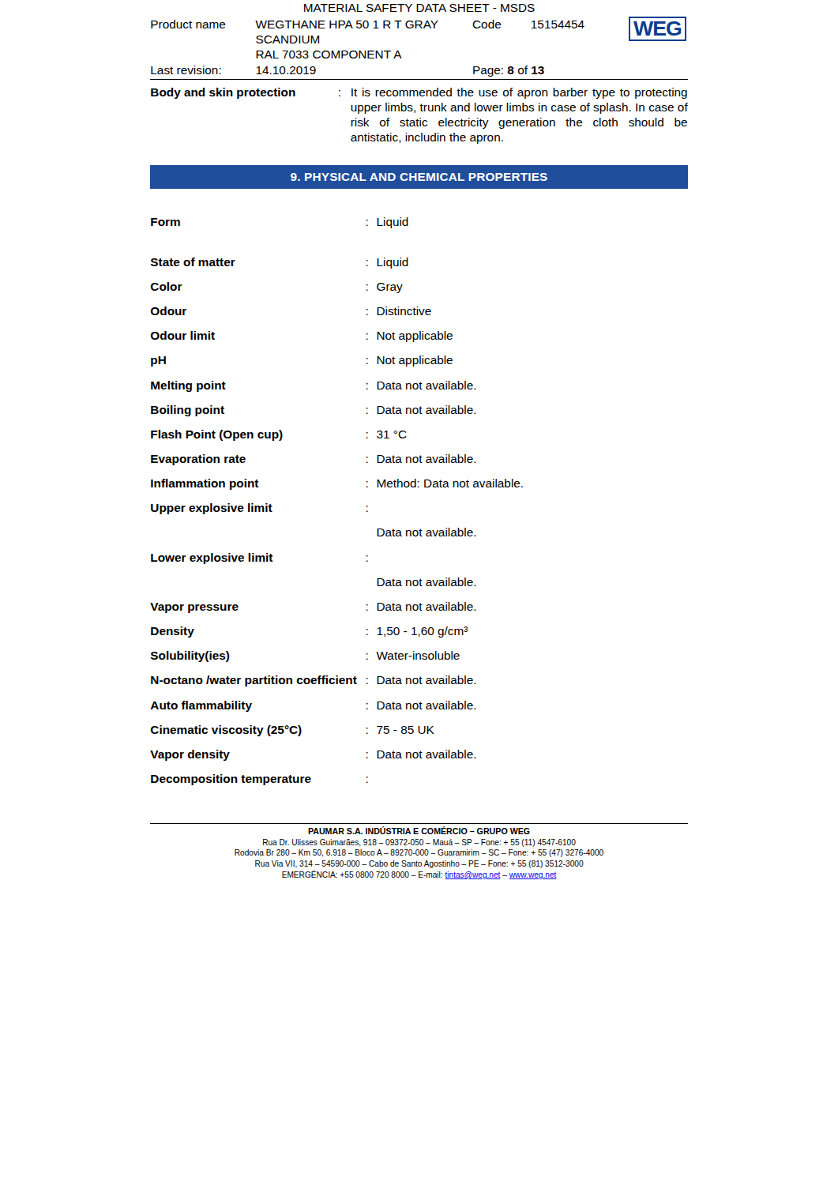MATERIAL SAFETY DATA SHEET - MSDS
| Product name | WEGTHANE HPA 50 1 R T GRAY SCANDIUM | Code | 15154454 | WEG |
| | RAL 7033 COMPONENT A | | |
| Last revision: | 14.10.2019 | Page: 8 of 13 |
Body and skin protection
:
It is recommended the use of apron barber type to protecting upper limbs, trunk and lower limbs in case of splash. In case of risk of static electricity generation the cloth should be antistatic, includin the apron.
9. PHYSICAL AND CHEMICAL PROPERTIES
| Form | : | Liquid |
| State of matter | : | Liquid |
| Color | : | Gray |
| Odour | : | Distinctive |
| Odour limit | : | Not applicable |
| pH | : | Not applicable |
| Melting point | : | Data not available. |
| Boiling point | : | Data not available. |
| Flash Point (Open cup) | : | 31 °C |
| Evaporation rate | : | Data not available. |
| Inflammation point | : | Method: Data not available. |
| Upper explosive limit | : | |
| | | Data not available. |
| Lower explosive limit | : | |
| | | Data not available. |
| Vapor pressure | : | Data not available. |
| Density | : | 1,50 - 1,60 g/cm³ |
| Solubility(ies) | : | Water-insoluble |
| N-octano /water partition coefficient | : | Data not available. |
| Auto flammability | : | Data not available. |
| Cinematic viscosity (25°C) | : | 75 - 85 UK |
| Vapor density | : | Data not available. |
| Decomposition temperature | : | |
PAUMAR S.A. INDÚSTRIA E COMÉRCIO – GRUPO WEG
Rua Dr. Ulisses Guimarães, 918 – 09372-050 – Mauá – SP – Fone: + 55 (11) 4547-6100
Rodovia Br 280 – Km 50, 6.918 – Bloco A – 89270-000 – Guaramirim – SC – Fone: + 55 (47) 3276-4000
Rua Via VII, 314 – 54590-000 – Cabo de Santo Agostinho – PE – Fone: + 55 (81) 3512-3000
EMERGÊNCIA: +55 0800 720 8000 – E-mail: tintas@weg.net – www.weg.net